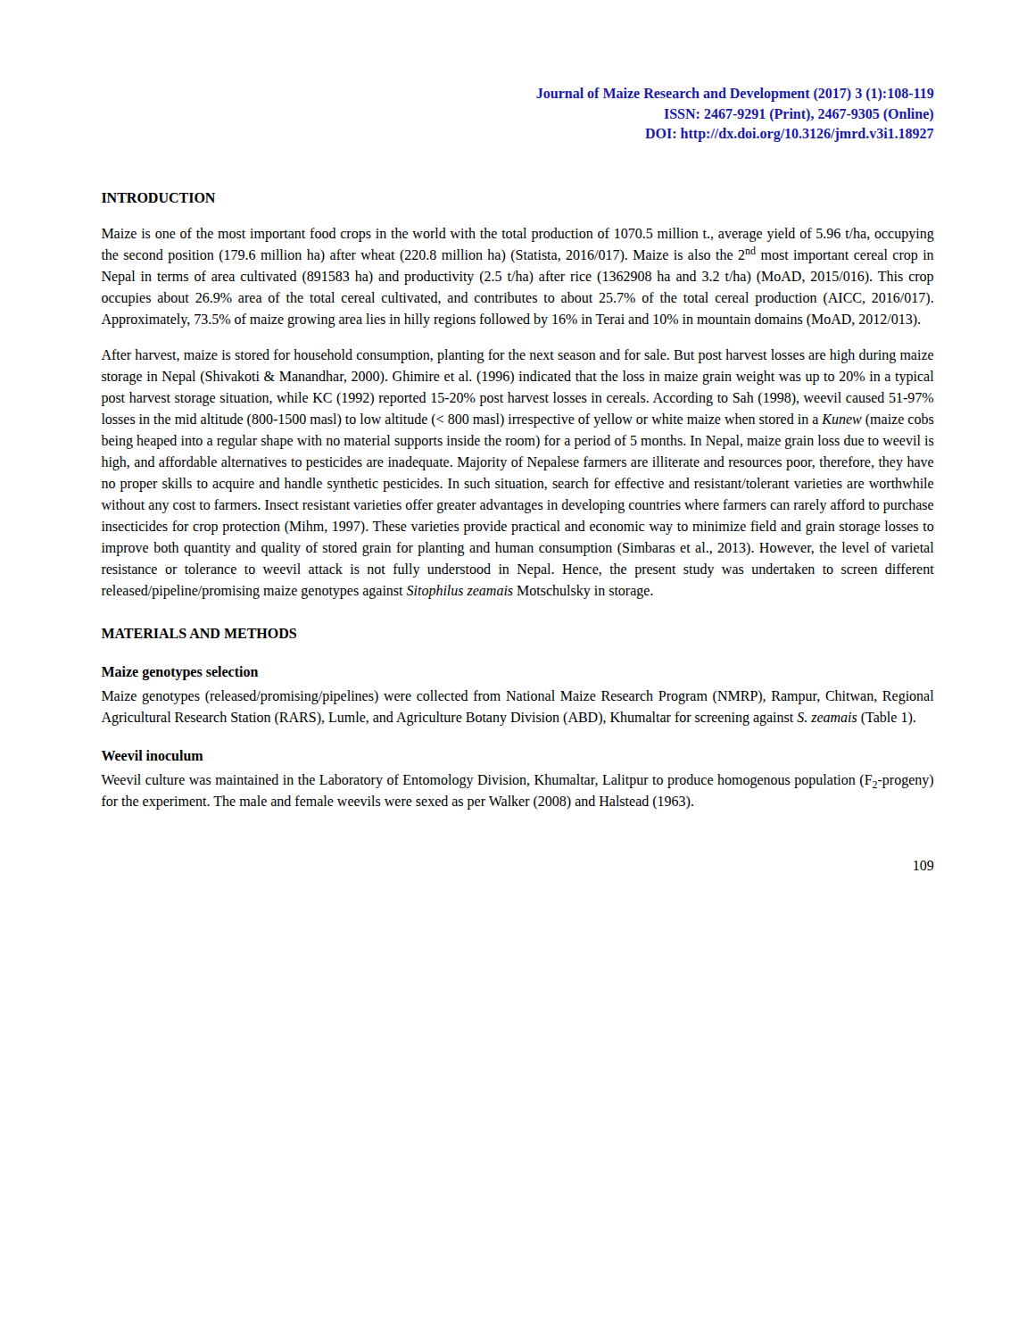Journal of Maize Research and Development (2017) 3 (1):108-119
ISSN: 2467-9291 (Print), 2467-9305 (Online)
DOI: http://dx.doi.org/10.3126/jmrd.v3i1.18927
INTRODUCTION
Maize is one of the most important food crops in the world with the total production of 1070.5 million t., average yield of 5.96 t/ha, occupying the second position (179.6 million ha) after wheat (220.8 million ha) (Statista, 2016/017). Maize is also the 2nd most important cereal crop in Nepal in terms of area cultivated (891583 ha) and productivity (2.5 t/ha) after rice (1362908 ha and 3.2 t/ha) (MoAD, 2015/016). This crop occupies about 26.9% area of the total cereal cultivated, and contributes to about 25.7% of the total cereal production (AICC, 2016/017). Approximately, 73.5% of maize growing area lies in hilly regions followed by 16% in Terai and 10% in mountain domains (MoAD, 2012/013).
After harvest, maize is stored for household consumption, planting for the next season and for sale. But post harvest losses are high during maize storage in Nepal (Shivakoti & Manandhar, 2000). Ghimire et al. (1996) indicated that the loss in maize grain weight was up to 20% in a typical post harvest storage situation, while KC (1992) reported 15-20% post harvest losses in cereals. According to Sah (1998), weevil caused 51-97% losses in the mid altitude (800-1500 masl) to low altitude (< 800 masl) irrespective of yellow or white maize when stored in a Kunew (maize cobs being heaped into a regular shape with no material supports inside the room) for a period of 5 months. In Nepal, maize grain loss due to weevil is high, and affordable alternatives to pesticides are inadequate. Majority of Nepalese farmers are illiterate and resources poor, therefore, they have no proper skills to acquire and handle synthetic pesticides. In such situation, search for effective and resistant/tolerant varieties are worthwhile without any cost to farmers. Insect resistant varieties offer greater advantages in developing countries where farmers can rarely afford to purchase insecticides for crop protection (Mihm, 1997). These varieties provide practical and economic way to minimize field and grain storage losses to improve both quantity and quality of stored grain for planting and human consumption (Simbaras et al., 2013). However, the level of varietal resistance or tolerance to weevil attack is not fully understood in Nepal. Hence, the present study was undertaken to screen different released/pipeline/promising maize genotypes against Sitophilus zeamais Motschulsky in storage.
MATERIALS AND METHODS
Maize genotypes selection
Maize genotypes (released/promising/pipelines) were collected from National Maize Research Program (NMRP), Rampur, Chitwan, Regional Agricultural Research Station (RARS), Lumle, and Agriculture Botany Division (ABD), Khumaltar for screening against S. zeamais (Table 1).
Weevil inoculum
Weevil culture was maintained in the Laboratory of Entomology Division, Khumaltar, Lalitpur to produce homogenous population (F2-progeny) for the experiment. The male and female weevils were sexed as per Walker (2008) and Halstead (1963).
109